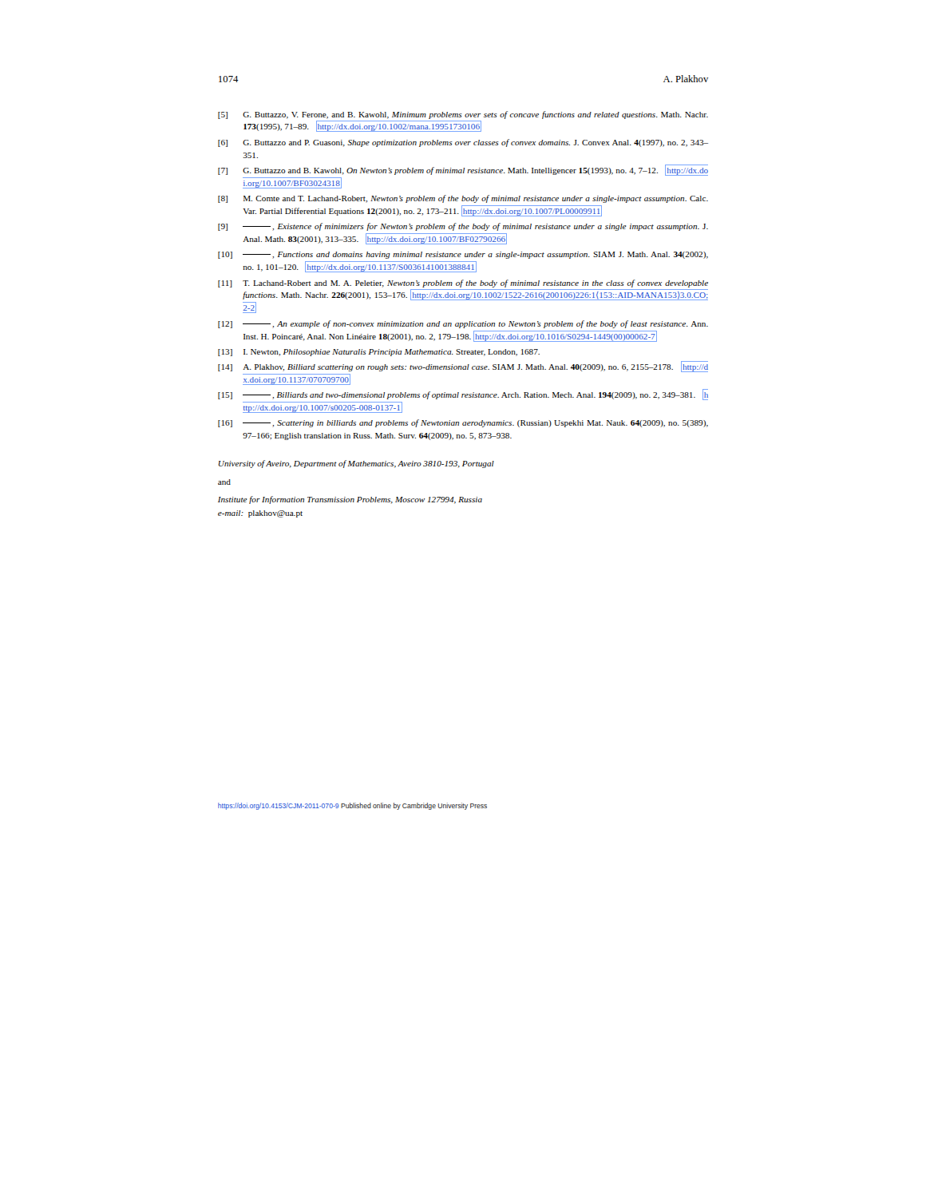1074
A. Plakhov
[5] G. Buttazzo, V. Ferone, and B. Kawohl, Minimum problems over sets of concave functions and related questions. Math. Nachr. 173(1995), 71–89. http://dx.doi.org/10.1002/mana.19951730106
[6] G. Buttazzo and P. Guasoni, Shape optimization problems over classes of convex domains. J. Convex Anal. 4(1997), no. 2, 343–351.
[7] G. Buttazzo and B. Kawohl, On Newton’s problem of minimal resistance. Math. Intelligencer 15(1993), no. 4, 7–12. http://dx.doi.org/10.1007/BF03024318
[8] M. Comte and T. Lachand-Robert, Newton’s problem of the body of minimal resistance under a single-impact assumption. Calc. Var. Partial Differential Equations 12(2001), no. 2, 173–211. http://dx.doi.org/10.1007/PL00009911
[9] , Existence of minimizers for Newton’s problem of the body of minimal resistance under a single impact assumption. J. Anal. Math. 83(2001), 313–335. http://dx.doi.org/10.1007/BF02790266
[10] , Functions and domains having minimal resistance under a single-impact assumption. SIAM J. Math. Anal. 34(2002), no. 1, 101–120. http://dx.doi.org/10.1137/S0036141001388841
[11] T. Lachand-Robert and M. A. Peletier, Newton’s problem of the body of minimal resistance in the class of convex developable functions. Math. Nachr. 226(2001), 153–176. http://dx.doi.org/10.1002/1522-2616(200106)226:1⟨153::AID-MANA153⟩3.0.CO;2-2
[12] , An example of non-convex minimization and an application to Newton’s problem of the body of least resistance. Ann. Inst. H. Poincaré, Anal. Non Linéaire 18(2001), no. 2, 179–198. http://dx.doi.org/10.1016/S0294-1449(00)00062-7
[13] I. Newton, Philosophiae Naturalis Principia Mathematica. Streater, London, 1687.
[14] A. Plakhov, Billiard scattering on rough sets: two-dimensional case. SIAM J. Math. Anal. 40(2009), no. 6, 2155–2178. http://dx.doi.org/10.1137/070709700
[15] , Billiards and two-dimensional problems of optimal resistance. Arch. Ration. Mech. Anal. 194(2009), no. 2, 349–381. http://dx.doi.org/10.1007/s00205-008-0137-1
[16] , Scattering in billiards and problems of Newtonian aerodynamics. (Russian) Uspekhi Mat. Nauk. 64(2009), no. 5(389), 97–166; English translation in Russ. Math. Surv. 64(2009), no. 5, 873–938.
University of Aveiro, Department of Mathematics, Aveiro 3810-193, Portugal
and
Institute for Information Transmission Problems, Moscow 127994, Russia
e-mail: plakhov@ua.pt
https://doi.org/10.4153/CJM-2011-070-9 Published online by Cambridge University Press